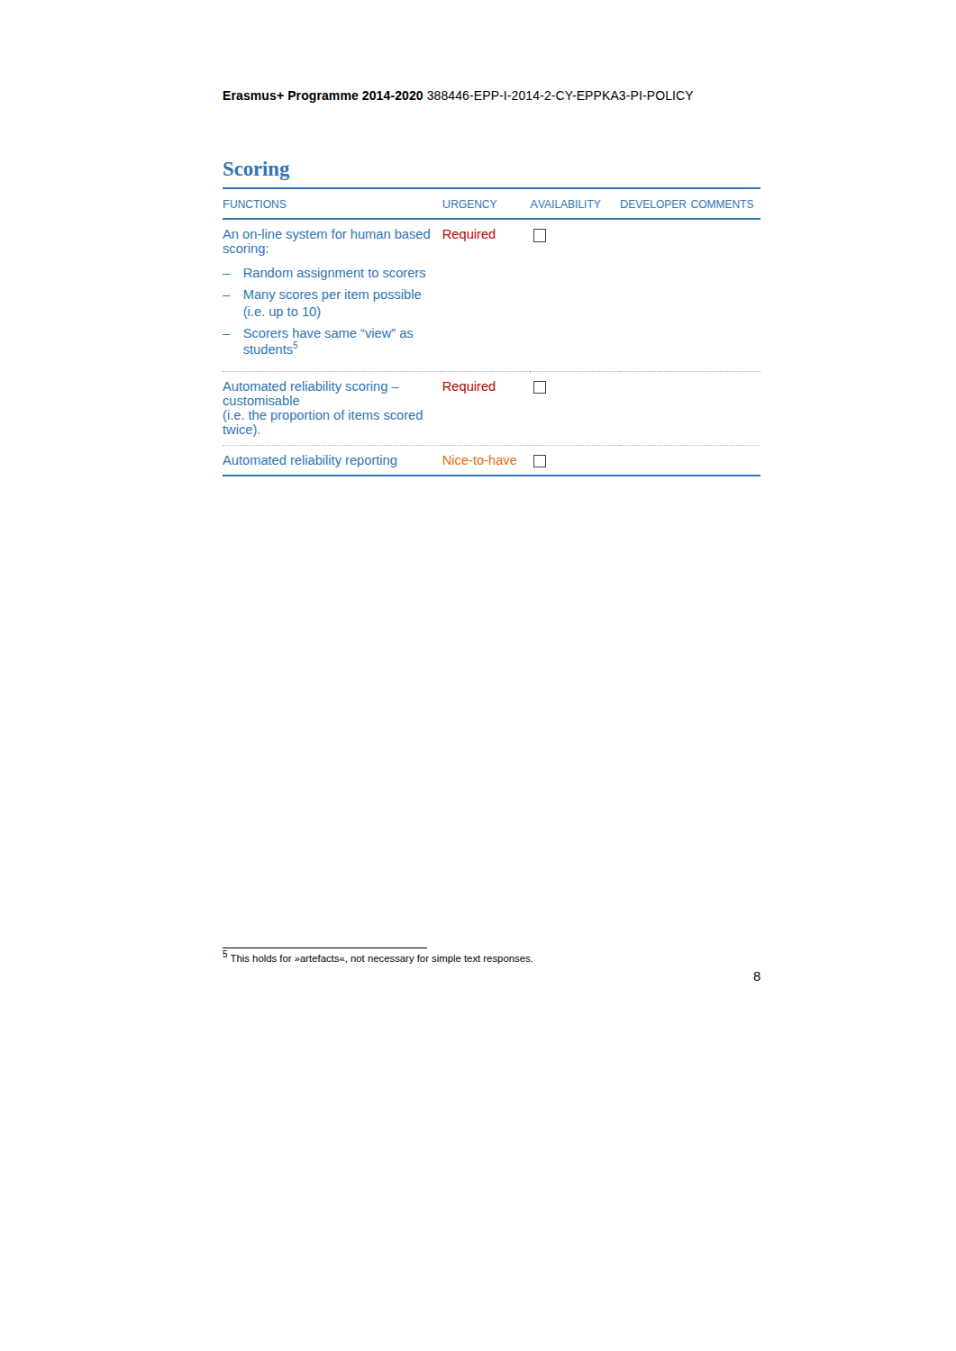Erasmus+ Programme 2014-2020 388446-EPP-I-2014-2-CY-EPPKA3-PI-POLICY
Scoring
| Functions | Urgency | Availability | Developer comments |
| --- | --- | --- | --- |
| An on-line system for human based scoring: Random assignment to scorers Many scores per item possible (i.e. up to 10) Scorers have same “view” as students 5 | Required | | |
| Automated reliability scoring – customisable (i.e. the proportion of items scored twice). | Required | | |
| Automated reliability reporting | Nice-to-have | | |
5 This holds for »artefacts«, not necessary for simple text responses.
8